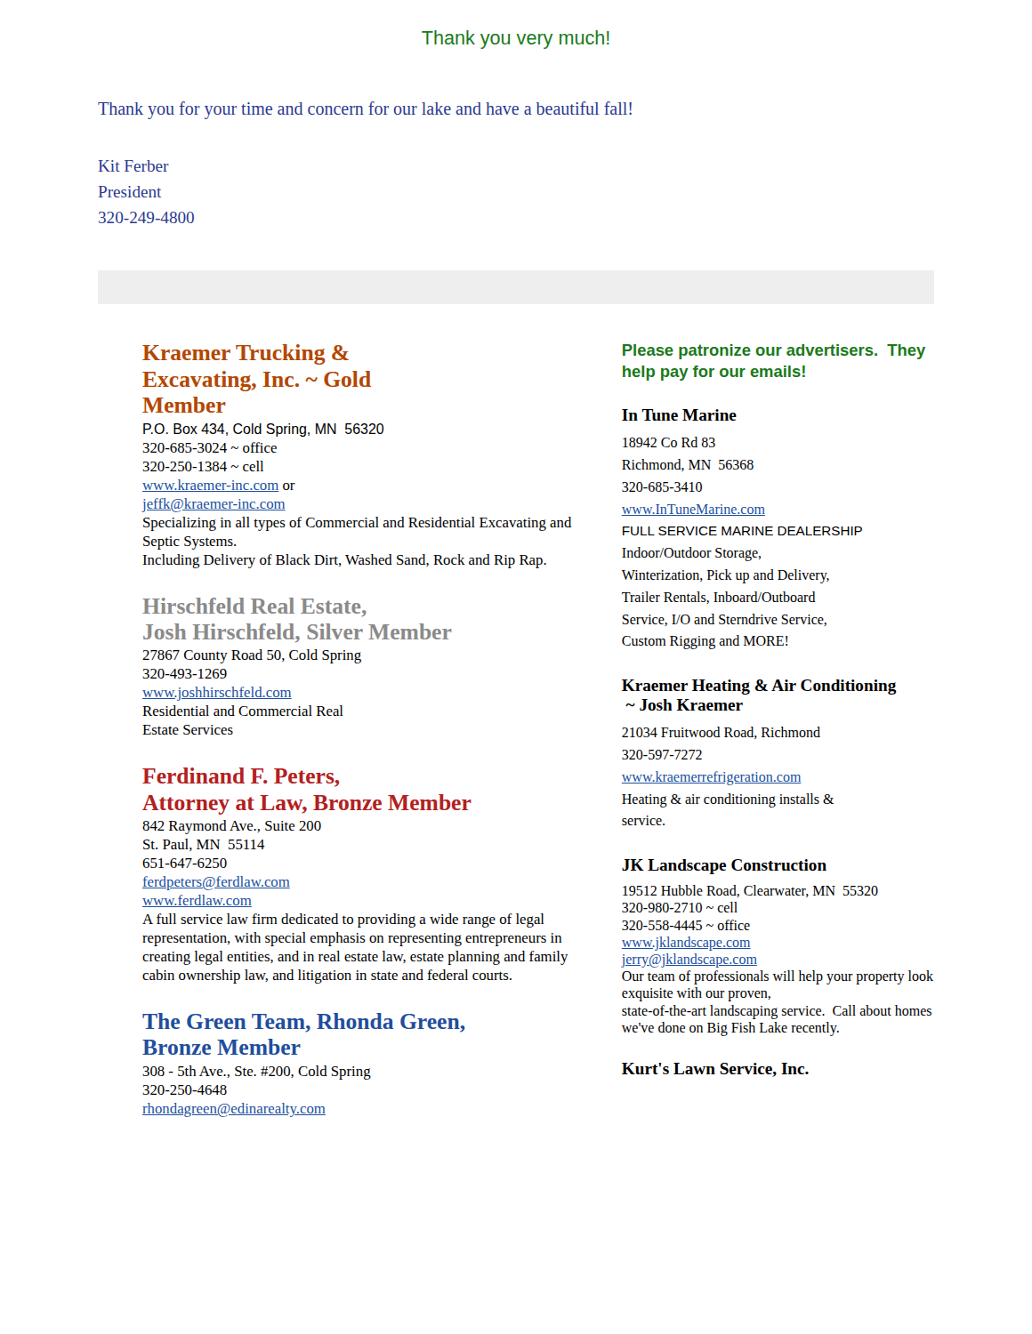Thank you very much!
Thank you for your time and concern for our lake and have a beautiful fall!
Kit Ferber
President
320-249-4800
Kraemer Trucking &
Excavating, Inc. ~ Gold
Member
P.O. Box 434, Cold Spring, MN 56320
320-685-3024 ~ office
320-250-1384 ~ cell
www.kraemer-inc.com or
jeffk@kraemer-inc.com
Specializing in all types of Commercial and Residential Excavating and Septic Systems.
Including Delivery of Black Dirt, Washed Sand, Rock and Rip Rap.
Hirschfeld Real Estate,
Josh Hirschfeld, Silver Member
27867 County Road 50, Cold Spring
320-493-1269
www.joshhirschfeld.com
Residential and Commercial Real
Estate Services
Ferdinand F. Peters,
Attorney at Law, Bronze Member
842 Raymond Ave., Suite 200
St. Paul, MN 55114
651-647-6250
ferdpeters@ferdlaw.com
www.ferdlaw.com
A full service law firm dedicated to providing a wide range of legal representation, with special emphasis on representing entrepreneurs in creating legal entities, and in real estate law, estate planning and family cabin ownership law, and litigation in state and federal courts.
The Green Team, Rhonda Green,
Bronze Member
308 - 5th Ave., Ste. #200, Cold Spring
320-250-4648
rhondagreen@edinarealty.com
Please patronize our advertisers. They help pay for our emails!
In Tune Marine
18942 Co Rd 83
Richmond, MN 56368
320-685-3410
www.InTuneMarine.com
FULL SERVICE MARINE DEALERSHIP
Indoor/Outdoor Storage,
Winterization, Pick up and Delivery,
Trailer Rentals, Inboard/Outboard
Service, I/O and Sterndrive Service,
Custom Rigging and MORE!
Kraemer Heating & Air Conditioning
~ Josh Kraemer
21034 Fruitwood Road, Richmond
320-597-7272
www.kraemerrefrigeration.com
Heating & air conditioning installs &
service.
JK Landscape Construction
19512 Hubble Road, Clearwater, MN 55320
320-980-2710 ~ cell
320-558-4445 ~ office
www.jklandscape.com
jerry@jklandscape.com
Our team of professionals will help your property look exquisite with our proven,
state-of-the-art landscaping service. Call about homes we've done on Big Fish Lake recently.
Kurt's Lawn Service, Inc.